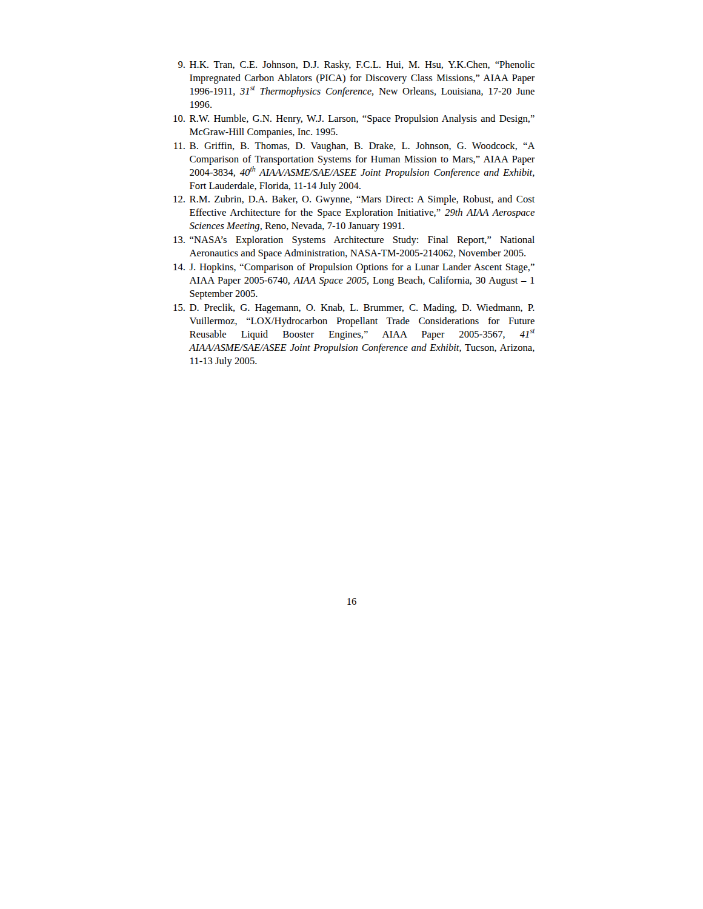H.K. Tran, C.E. Johnson, D.J. Rasky, F.C.L. Hui, M. Hsu, Y.K.Chen, “Phenolic Impregnated Carbon Ablators (PICA) for Discovery Class Missions,” AIAA Paper 1996-1911, 31st Thermophysics Conference, New Orleans, Louisiana, 17-20 June 1996.
R.W. Humble, G.N. Henry, W.J. Larson, “Space Propulsion Analysis and Design,” McGraw-Hill Companies, Inc. 1995.
B. Griffin, B. Thomas, D. Vaughan, B. Drake, L. Johnson, G. Woodcock, “A Comparison of Transportation Systems for Human Mission to Mars,” AIAA Paper 2004-3834, 40th AIAA/ASME/SAE/ASEE Joint Propulsion Conference and Exhibit, Fort Lauderdale, Florida, 11-14 July 2004.
R.M. Zubrin, D.A. Baker, O. Gwynne, “Mars Direct: A Simple, Robust, and Cost Effective Architecture for the Space Exploration Initiative,” 29th AIAA Aerospace Sciences Meeting, Reno, Nevada, 7-10 January 1991.
“NASA’s Exploration Systems Architecture Study: Final Report,” National Aeronautics and Space Administration, NASA-TM-2005-214062, November 2005.
J. Hopkins, “Comparison of Propulsion Options for a Lunar Lander Ascent Stage,” AIAA Paper 2005-6740, AIAA Space 2005, Long Beach, California, 30 August – 1 September 2005.
D. Preclik, G. Hagemann, O. Knab, L. Brummer, C. Mading, D. Wiedmann, P. Vuillermoz, “LOX/Hydrocarbon Propellant Trade Considerations for Future Reusable Liquid Booster Engines,” AIAA Paper 2005-3567, 41st AIAA/ASME/SAE/ASEE Joint Propulsion Conference and Exhibit, Tucson, Arizona, 11-13 July 2005.
16